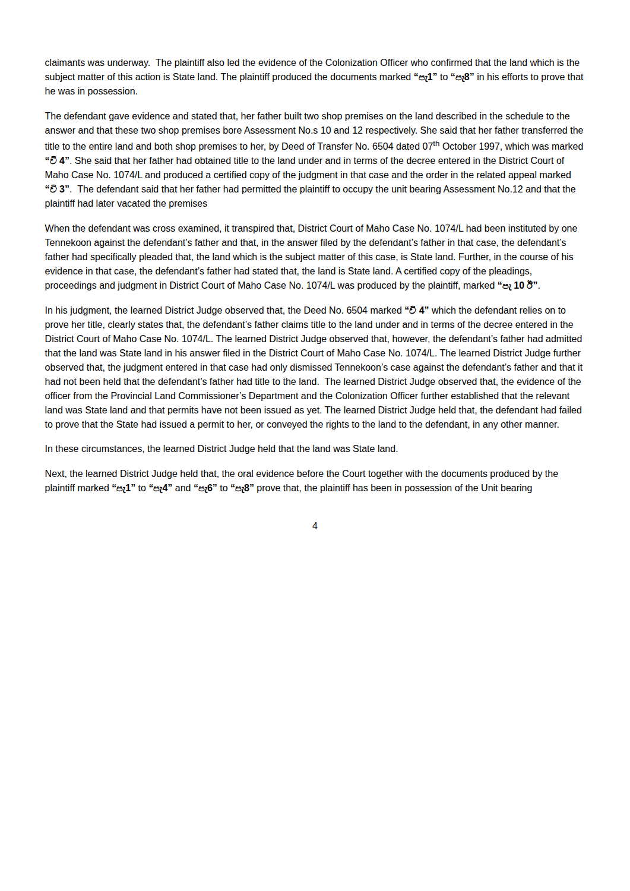claimants was underway. The plaintiff also led the evidence of the Colonization Officer who confirmed that the land which is the subject matter of this action is State land. The plaintiff produced the documents marked “පැ1” to “පැ8” in his efforts to prove that he was in possession.
The defendant gave evidence and stated that, her father built two shop premises on the land described in the schedule to the answer and that these two shop premises bore Assessment No.s 10 and 12 respectively. She said that her father transferred the title to the entire land and both shop premises to her, by Deed of Transfer No. 6504 dated 07th October 1997, which was marked “වි 4”. She said that her father had obtained title to the land under and in terms of the decree entered in the District Court of Maho Case No. 1074/L and produced a certified copy of the judgment in that case and the order in the related appeal marked “වි 3”. The defendant said that her father had permitted the plaintiff to occupy the unit bearing Assessment No.12 and that the plaintiff had later vacated the premises
When the defendant was cross examined, it transpired that, District Court of Maho Case No. 1074/L had been instituted by one Tennekoon against the defendant’s father and that, in the answer filed by the defendant’s father in that case, the defendant’s father had specifically pleaded that, the land which is the subject matter of this case, is State land. Further, in the course of his evidence in that case, the defendant’s father had stated that, the land is State land. A certified copy of the pleadings, proceedings and judgment in District Court of Maho Case No. 1074/L was produced by the plaintiff, marked “පැ 10 ඊ”.
In his judgment, the learned District Judge observed that, the Deed No. 6504 marked “වි 4” which the defendant relies on to prove her title, clearly states that, the defendant’s father claims title to the land under and in terms of the decree entered in the District Court of Maho Case No. 1074/L. The learned District Judge observed that, however, the defendant’s father had admitted that the land was State land in his answer filed in the District Court of Maho Case No. 1074/L. The learned District Judge further observed that, the judgment entered in that case had only dismissed Tennekoon’s case against the defendant’s father and that it had not been held that the defendant’s father had title to the land. The learned District Judge observed that, the evidence of the officer from the Provincial Land Commissioner’s Department and the Colonization Officer further established that the relevant land was State land and that permits have not been issued as yet. The learned District Judge held that, the defendant had failed to prove that the State had issued a permit to her, or conveyed the rights to the land to the defendant, in any other manner.
In these circumstances, the learned District Judge held that the land was State land.
Next, the learned District Judge held that, the oral evidence before the Court together with the documents produced by the plaintiff marked “පැ1” to “පැ4” and “පැ6” to “පැ8” prove that, the plaintiff has been in possession of the Unit bearing
4